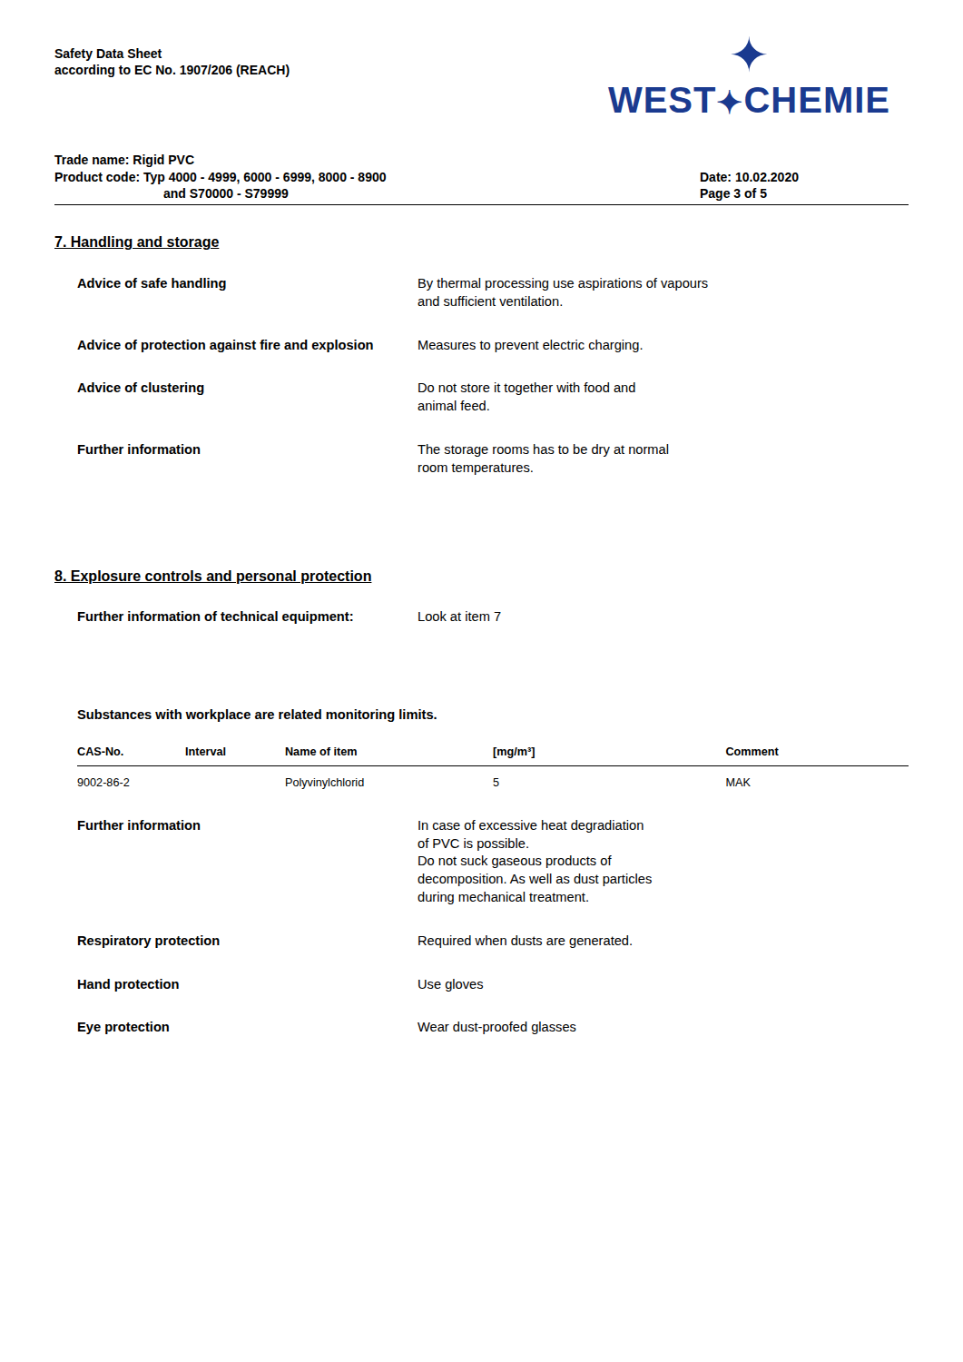Safety Data Sheet
according to EC No. 1907/206 (REACH)
✦
WEST✦CHEMIE
Trade name: Rigid PVC
Product code: Typ 4000 - 4999, 6000 - 6999, 8000 - 8900
Date: 10.02.2020
and S70000 - S79999
Page 3 of 5
7. Handling and storage
Advice of safe handling
By thermal processing use aspirations of vapours
and sufficient ventilation.
Advice of protection against fire and explosion
Measures to prevent electric charging.
Advice of clustering
Do not store it together with food and
animal feed.
Further information
The storage rooms has to be dry at normal
room temperatures.
8. Explosure controls and personal protection
Further information of technical equipment:
Look at item 7
Substances with workplace are related monitoring limits.
| CAS-No. | Interval | Name of item | [mg/m³] | Comment |
| --- | --- | --- | --- | --- |
| 9002-86-2 | | Polyvinylchlorid | 5 | MAK |
Further information
In case of excessive heat degradiation
of PVC is possible.
Do not suck gaseous products of
decomposition. As well as dust particles
during mechanical treatment.
Respiratory protection
Required when dusts are generated.
Hand protection
Use gloves
Eye protection
Wear dust-proofed glasses